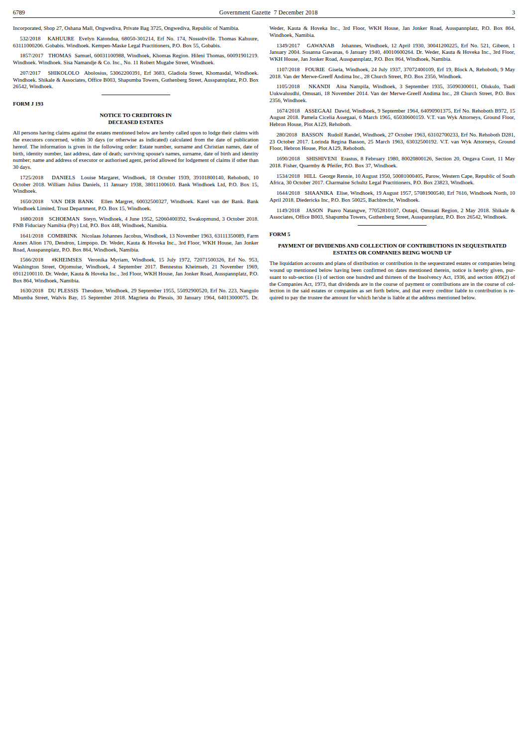6789 Government Gazette 7 December 2018 3
Incorporated, Shop 27, Oshana Mall, Ongwediva, Private Bag 3725, Ongwediva, Republic of Namibia.
532/2018 KAHUURE Evelyn Katondua, 68050-301214, Erf No. 174, Nossobville. Thomas Kahuure, 63111000206. Gobabis. Windhoek. Kempen-Maske Legal Practitioners, P.O. Box 55, Gobabis.
1857/2017 THOMAS Samuel, 60031100988, Windhoek, Khomas Region. Hileni Thomas, 60091901219. Windhoek. Windhoek. Sisa Namandje & Co. Inc., No. 11 Robert Mugabe Street, Windhoek.
207/2017 SHIKOLOLO Abolosius, 53062200391, Erf 3683, Gladiola Street, Khomasdal, Windhoek. Windhoek. Shikale & Associates, Office B003, Shapumba Towers, Guthenberg Street, Ausspannplatz, P.O. Box 26542, Windhoek.
FORM J 193
Notice to Creditors in
Deceased Estates
All persons having claims against the estates mentioned below are hereby called upon to lodge their claims with the executors concerned, within 30 days (or otherwise as indicated) calculated from the date of publication hereof. The information is given in the following order: Estate number, surname and Christian names, date of birth, identity number, last address, date of death; surviving spouse's names, surname, date of birth and identity number; name and address of executor or authorised agent, period allowed for lodgement of claims if other than 30 days.
1725/2018 DANIELS Louise Margaret, Windhoek, 18 October 1939, 39101800140, Rehoboth, 10 October 2018. William Julius Daniels, 11 January 1938, 38011100610. Bank Windhoek Ltd, P.O. Box 15, Windhoek.
1650/2018 VAN DER BANK Ellen Margret, 60032500327, Windhoek. Karel van der Bank. Bank Windhoek Limited, Trust Department, P.O. Box 15, Windhoek.
1680/2018 SCHOEMAN Steyn, Windhoek, 4 June 1952, 52060400392, Swakopmund, 3 October 2018. FNB Fiduciary Namibia (Pty) Ltd, P.O. Box 448, Windhoek, Namibia.
1641/2018 COMBRINK Nicolaas Johannes Jacobus, Windhoek, 13 November 1963, 63111350089, Farm Annex Alion 170, Dendron, Limpopo. Dr. Weder, Kauta & Hoveka Inc., 3rd Floor, WKH House, Jan Jonker Road, Ausspannplatz, P.O. Box 864, Windhoek, Namibia.
1566/2018 #KHEIMSES Veronika Myriam, Windhoek, 15 July 1972, 72071500326, Erf No. 953, Washington Street, Otjomuise, Windhoek, 4 September 2017. Bennestus Kheimseb, 21 November 1969, 69112100110. Dr. Weder, Kauta & Hoveka Inc., 3rd Floor, WKH House, Jan Jonker Road, Ausspannplatz, P.O. Box 864, Windhoek, Namibia.
1630/2018 DU PLESSIS Theodore, Windhoek, 29 September 1955, 55092900520, Erf No. 223, Nangolo Mbumba Street, Walvis Bay, 15 September 2018. Magrieta du Plessis, 30 January 1964, 64013000075. Dr. Weder, Kauta & Hoveka Inc., 3rd Floor, WKH House, Jan Jonker Road, Ausspannplatz, P.O. Box 864, Windhoek, Namibia.
1349/2017 GAWANAB Johannes, Windhoek, 12 April 1930, 30041200225, Erf No. 521, Gibeon, 1 January 2004. Susanna Gawanas, 6 January 1940, 40010600264. Dr. Weder, Kauta & Hoveka Inc., 3rd Floor, WKH House, Jan Jonker Road, Ausspannplatz, P.O. Box 864, Windhoek, Namibia.
1107/2018 FOURIE Gisela, Windhoek, 24 July 1937, 37072400109, Erf 19, Block A, Rehoboth, 9 May 2018. Van der Merwe-Greeff Andima Inc., 28 Church Street, P.O. Box 2356, Windhoek.
1105/2018 NKANDI Aina Nampila, Windhoek, 3 September 1935, 35090300011, Olukulo, Tsadi Uukwaluudhi, Omusati, 18 November 2014. Van der Merwe-Greeff Andima Inc., 28 Church Street, P.O. Box 2356, Windhoek.
1674/2018 ASSEGAAI Dawid, Windhoek, 9 September 1964, 64090901375, Erf No. Rehoboth B972, 15 August 2018. Pamela Cicelia Assegaai, 6 March 1965, 65030600159. V.T. van Wyk Attorneys, Ground Floor, Hebron House, Plot A129, Rehoboth.
280/2018 BASSON Rudolf Randel, Windhoek, 27 October 1963, 63102700233, Erf No. Rehoboth D281, 23 October 2017. Lorinda Regina Basson, 25 March 1963, 63032500192. V.T. van Wyk Attorneys, Ground Floor, Hebron House, Plot A129, Rehoboth.
1690/2018 SHISHIVENI Erastus, 8 February 1980, 80020800126, Section 20, Ongava Court, 11 May 2018. Fisher, Quarmby & Pfeifer, P.O. Box 37, Windhoek.
1534/2018 HILL George Rennie, 10 August 1950, 50081000405, Parow, Western Cape, Republic of South Africa, 30 October 2017. Charmaine Schultz Legal Practitioners, P.O. Box 23823, Windhoek.
1644/2018 SHAANIKA Elise, Windhoek, 19 August 1957, 57081900540, Erf 7616, Windhoek North, 10 April 2018. Diedericks Inc, P.O. Box 50025, Bachbrecht, Windhoek.
1149/2018 JASON Paavo Natangwe, 77052810107, Outapi, Omusati Region, 2 May 2018. Shikale & Associates, Office B003, Shapumba Towers, Guthenberg Street, Ausspannplatz, P.O. Box 26542, Windhoek.
FORM 5
Payment of Dividends and Collection of Contributions in Sequestrated Estates or Companies being Wound up
The liquidation accounts and plans of distribution or contribution in the sequestrated estates or companies being wound up mentioned below having been confirmed on dates mentioned therein, notice is hereby given, pursuant to sub-section (1) of section one hundred and thirteen of the Insolvency Act, 1936, and section 409(2) of the Companies Act, 1973, that dividends are in the course of payment or contributions are in the course of collection in the said estates or companies as set forth below, and that every creditor liable to contribution is required to pay the trustee the amount for which he/she is liable at the address mentioned below.